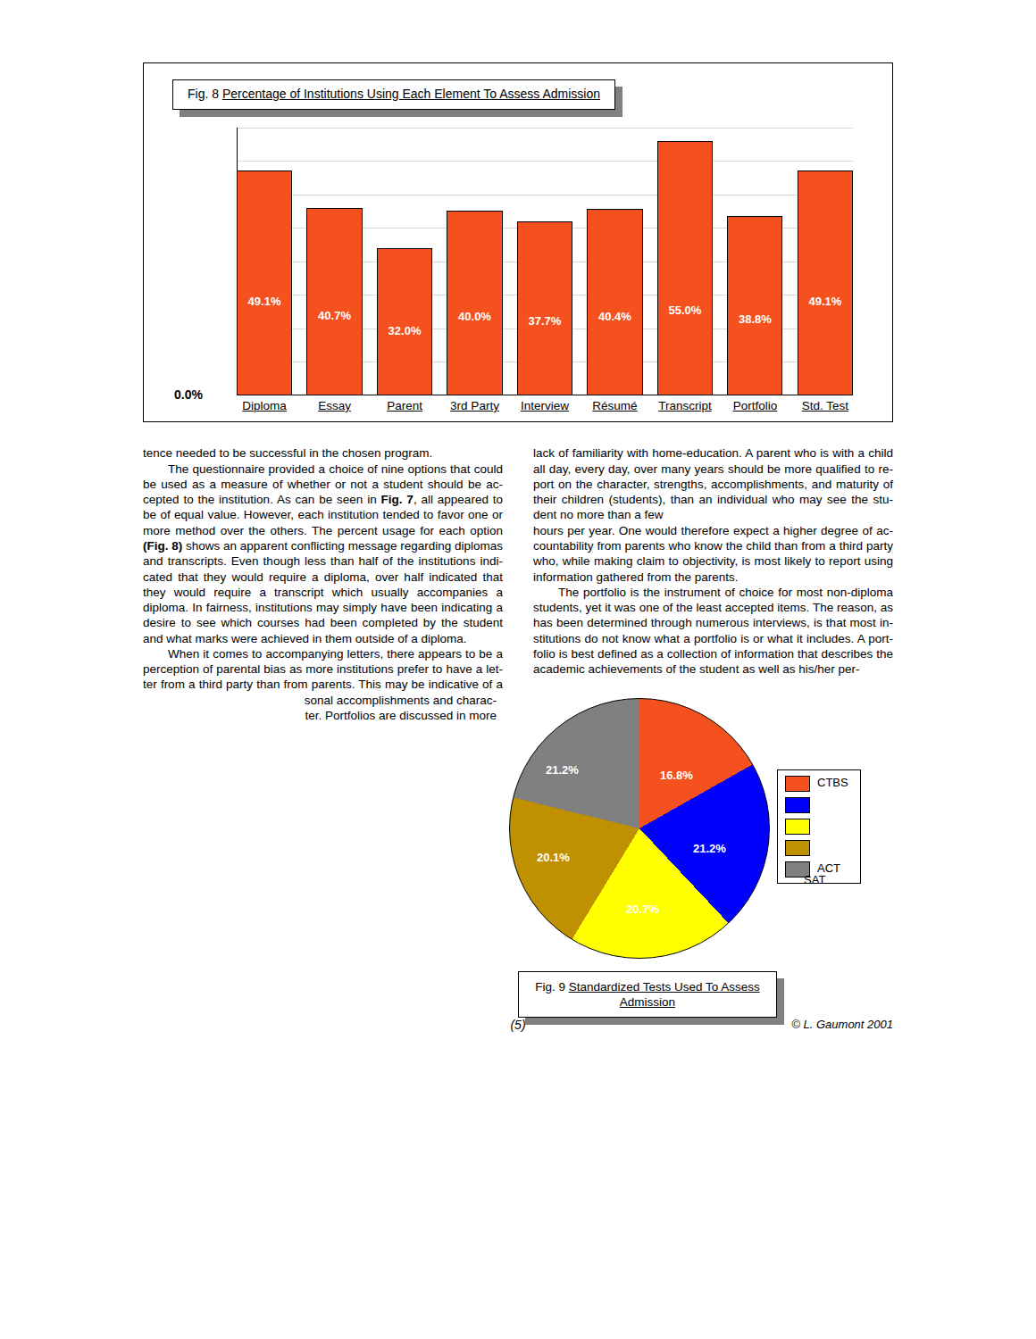Fig. 8 Percentage of Institutions Using Each Element To Assess Admission
0.0%
49.1%
40.7%
32.0%
40.0%
37.7%
40.4%
55.0%
38.8%
49.1%
Diploma
Essay
Parent
3rd Party
Interview
Résumé
Transcript
Portfolio
Std. Test
tence needed to be successful in the chosen program.
The questionnaire provided a choice of nine options that could be used as a measure of whether or not a student should be accepted to the institution. As can be seen in Fig. 7, all appeared to be of equal value. However, each institution tended to favor one or more method over the others. The percent usage for each option (Fig. 8) shows an apparent conflicting message regarding diplomas and transcripts. Even though less than half of the institutions indicated that they would require a diploma, over half indicated that they would require a transcript which usually accompanies a diploma. In fairness, institutions may simply have been indicating a desire to see which courses had been completed by the student and what marks were achieved in them outside of a diploma.
When it comes to accompanying letters, there appears to be a perception of parental bias as more institutions prefer to have a letter from a third party than from parents. This may be indicative of a lack of familiarity with home-education. A parent who is with a child all day, every day, over many years should be more qualified to report on the character, strengths, accomplishments, and maturity of their children (students), than an individual who may see the student no more than a few
hours per year. One would therefore expect a higher degree of accountability from parents who know the child than from a third party who, while making claim to objectivity, is most likely to report using information gathered from the parents.
The portfolio is the instrument of choice for most non-diploma students, yet it was one of the least accepted items. The reason, as has been determined through numerous interviews, is that most institutions do not know what a portfolio is or what it includes. A portfolio is best defined as a collection of information that describes the academic achievements of the student as well as his/her per-
16.8% 21.2% 20.7% 20.1% 21.2%
CTBS
ACT
SAT
Fig. 9 Standardized Tests Used To Assess Admission
sonal accomplishments and charac-
ter. Portfolios are discussed in more
(5)
© L. Gaumont 2001